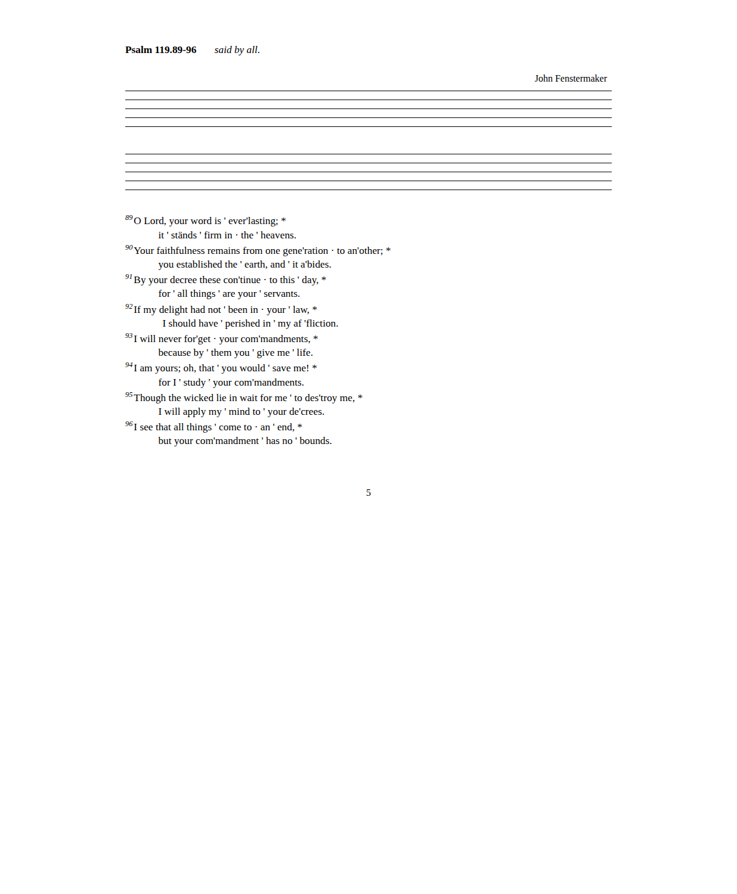Psalm 119.89-96 said by all.
John Fenstermaker
89 O Lord, your word is ' ever'lasting; * it ' ständs ' firm in · the ' heavens.
90 Your faithfulness remains from one gene'ration · to an'other; * you established the ' earth, and ' it a'bides.
91 By your decree these con'tinue · to this ' day, * for ' all things ' are your ' servants.
92 If my delight had not ' been in · your ' law, * I should have ' perished in ' my af 'fliction.
93 I will never for'get · your com'mandments, * because by ' them you ' give me ' life.
94 I am yours; oh, that ' you would ' save me! * for I ' study ' your com'mandments.
95 Though the wicked lie in wait for me ' to des'troy me, * I will apply my ' mind to ' your de'crees.
96 I see that all things ' come to · an ' end, * but your com'mandment ' has no ' bounds.
5